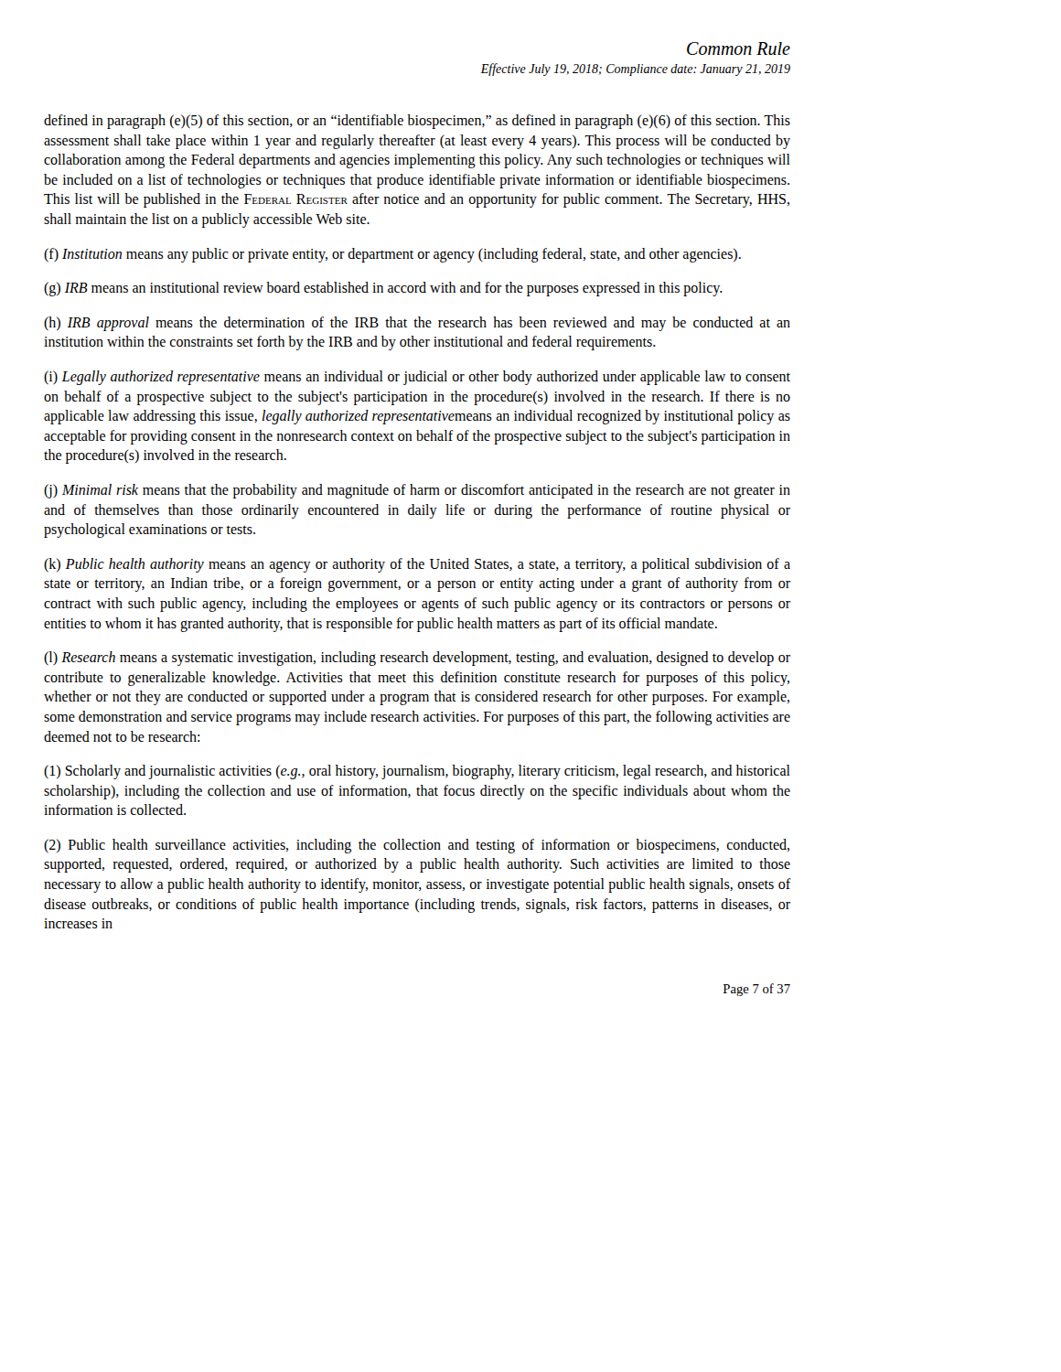Common Rule Effective July 19, 2018; Compliance date: January 21, 2019
defined in paragraph (e)(5) of this section, or an “identifiable biospecimen,” as defined in paragraph (e)(6) of this section. This assessment shall take place within 1 year and regularly thereafter (at least every 4 years). This process will be conducted by collaboration among the Federal departments and agencies implementing this policy. Any such technologies or techniques will be included on a list of technologies or techniques that produce identifiable private information or identifiable biospecimens. This list will be published in the Federal Register after notice and an opportunity for public comment. The Secretary, HHS, shall maintain the list on a publicly accessible Web site.
(f) Institution means any public or private entity, or department or agency (including federal, state, and other agencies).
(g) IRB means an institutional review board established in accord with and for the purposes expressed in this policy.
(h) IRB approval means the determination of the IRB that the research has been reviewed and may be conducted at an institution within the constraints set forth by the IRB and by other institutional and federal requirements.
(i) Legally authorized representative means an individual or judicial or other body authorized under applicable law to consent on behalf of a prospective subject to the subject's participation in the procedure(s) involved in the research. If there is no applicable law addressing this issue, legally authorized representativemeans an individual recognized by institutional policy as acceptable for providing consent in the nonresearch context on behalf of the prospective subject to the subject's participation in the procedure(s) involved in the research.
(j) Minimal risk means that the probability and magnitude of harm or discomfort anticipated in the research are not greater in and of themselves than those ordinarily encountered in daily life or during the performance of routine physical or psychological examinations or tests.
(k) Public health authority means an agency or authority of the United States, a state, a territory, a political subdivision of a state or territory, an Indian tribe, or a foreign government, or a person or entity acting under a grant of authority from or contract with such public agency, including the employees or agents of such public agency or its contractors or persons or entities to whom it has granted authority, that is responsible for public health matters as part of its official mandate.
(l) Research means a systematic investigation, including research development, testing, and evaluation, designed to develop or contribute to generalizable knowledge. Activities that meet this definition constitute research for purposes of this policy, whether or not they are conducted or supported under a program that is considered research for other purposes. For example, some demonstration and service programs may include research activities. For purposes of this part, the following activities are deemed not to be research:
(1) Scholarly and journalistic activities (e.g., oral history, journalism, biography, literary criticism, legal research, and historical scholarship), including the collection and use of information, that focus directly on the specific individuals about whom the information is collected.
(2) Public health surveillance activities, including the collection and testing of information or biospecimens, conducted, supported, requested, ordered, required, or authorized by a public health authority. Such activities are limited to those necessary to allow a public health authority to identify, monitor, assess, or investigate potential public health signals, onsets of disease outbreaks, or conditions of public health importance (including trends, signals, risk factors, patterns in diseases, or increases in
Page 7 of 37